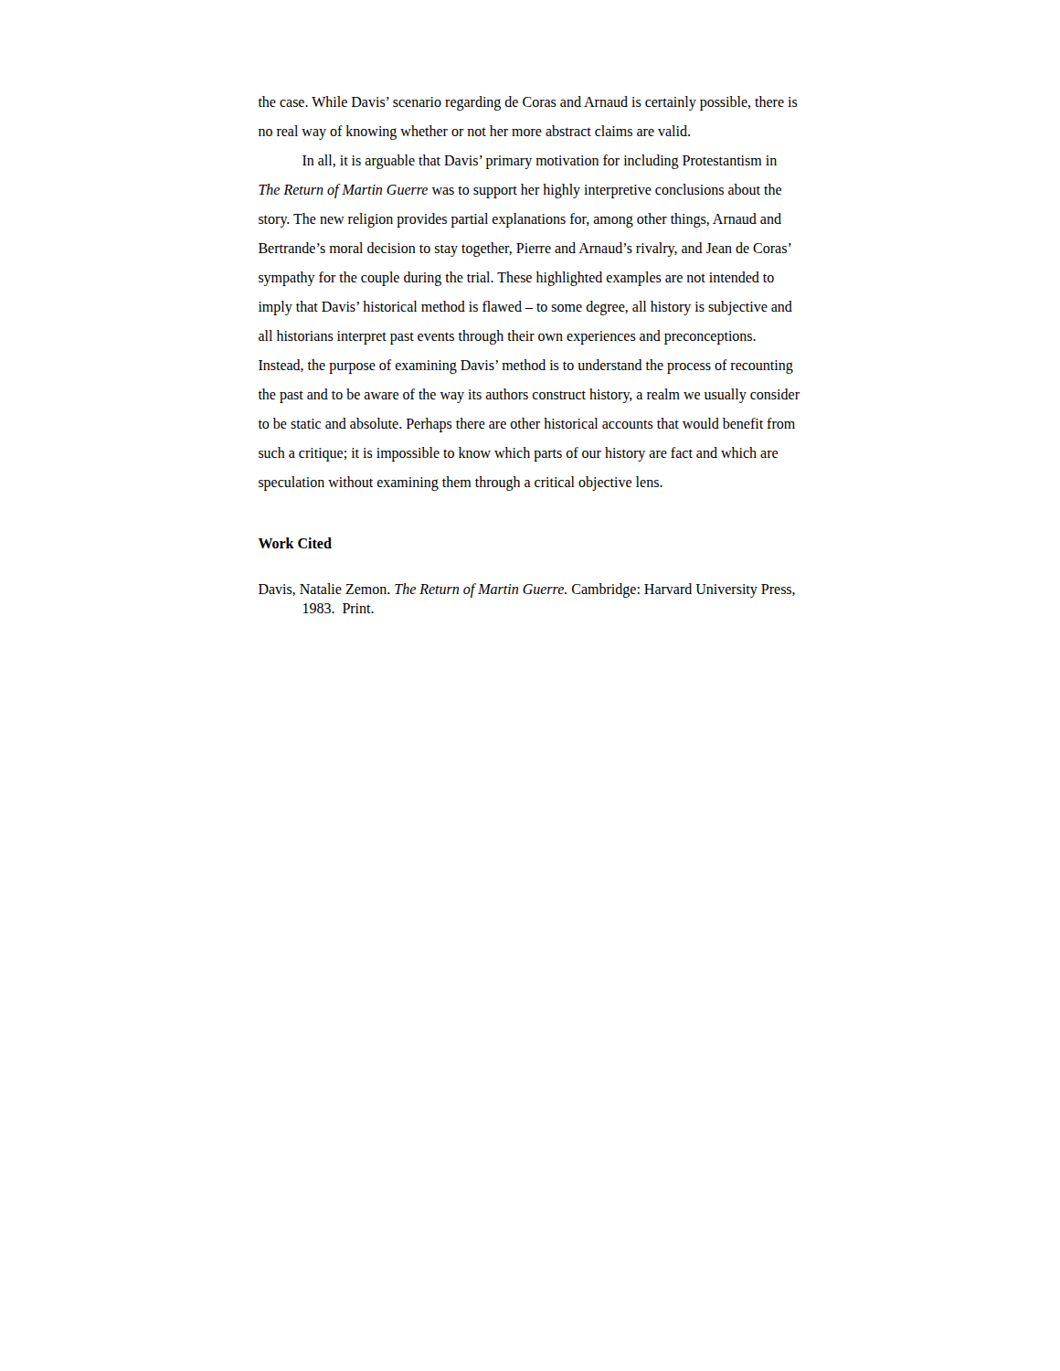the case. While Davis’ scenario regarding de Coras and Arnaud is certainly possible, there is no real way of knowing whether or not her more abstract claims are valid.
In all, it is arguable that Davis’ primary motivation for including Protestantism in The Return of Martin Guerre was to support her highly interpretive conclusions about the story. The new religion provides partial explanations for, among other things, Arnaud and Bertrande’s moral decision to stay together, Pierre and Arnaud’s rivalry, and Jean de Coras’ sympathy for the couple during the trial. These highlighted examples are not intended to imply that Davis’ historical method is flawed – to some degree, all history is subjective and all historians interpret past events through their own experiences and preconceptions. Instead, the purpose of examining Davis’ method is to understand the process of recounting the past and to be aware of the way its authors construct history, a realm we usually consider to be static and absolute. Perhaps there are other historical accounts that would benefit from such a critique; it is impossible to know which parts of our history are fact and which are speculation without examining them through a critical objective lens.
Work Cited
Davis, Natalie Zemon. The Return of Martin Guerre. Cambridge: Harvard University Press, 1983. Print.